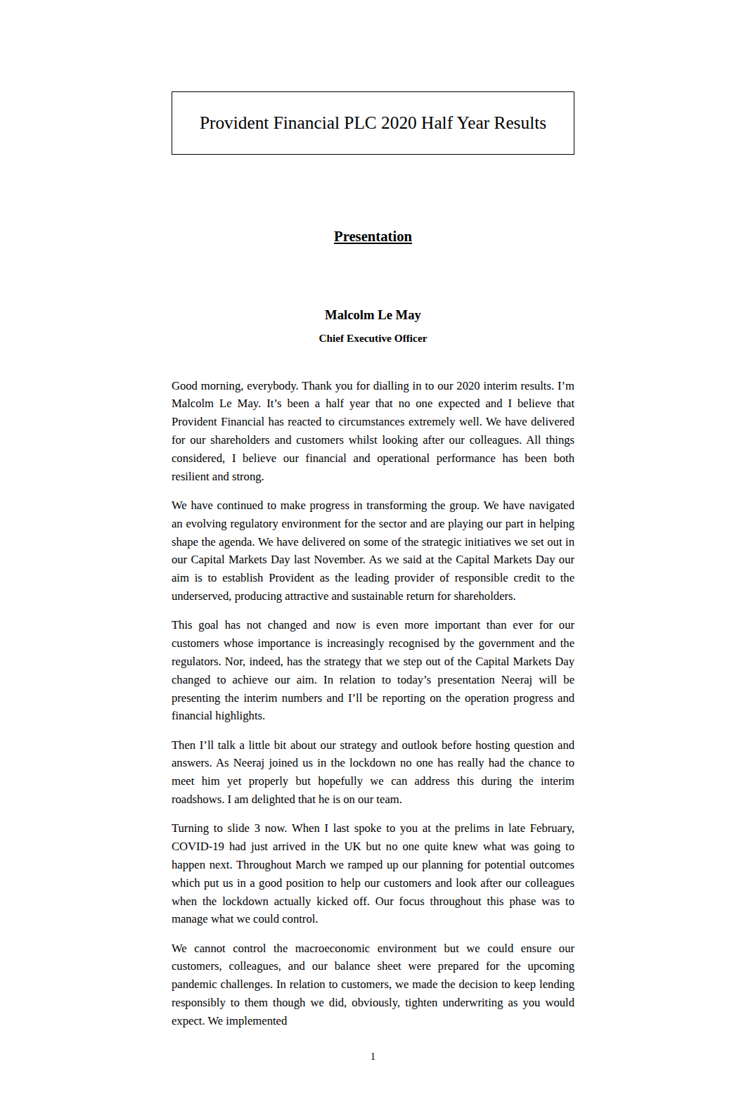Provident Financial PLC 2020 Half Year Results
Presentation
Malcolm Le May
Chief Executive Officer
Good morning, everybody. Thank you for dialling in to our 2020 interim results. I’m Malcolm Le May. It’s been a half year that no one expected and I believe that Provident Financial has reacted to circumstances extremely well. We have delivered for our shareholders and customers whilst looking after our colleagues. All things considered, I believe our financial and operational performance has been both resilient and strong.
We have continued to make progress in transforming the group. We have navigated an evolving regulatory environment for the sector and are playing our part in helping shape the agenda. We have delivered on some of the strategic initiatives we set out in our Capital Markets Day last November. As we said at the Capital Markets Day our aim is to establish Provident as the leading provider of responsible credit to the underserved, producing attractive and sustainable return for shareholders.
This goal has not changed and now is even more important than ever for our customers whose importance is increasingly recognised by the government and the regulators. Nor, indeed, has the strategy that we step out of the Capital Markets Day changed to achieve our aim. In relation to today’s presentation Neeraj will be presenting the interim numbers and I’ll be reporting on the operation progress and financial highlights.
Then I’ll talk a little bit about our strategy and outlook before hosting question and answers. As Neeraj joined us in the lockdown no one has really had the chance to meet him yet properly but hopefully we can address this during the interim roadshows. I am delighted that he is on our team.
Turning to slide 3 now. When I last spoke to you at the prelims in late February, COVID-19 had just arrived in the UK but no one quite knew what was going to happen next. Throughout March we ramped up our planning for potential outcomes which put us in a good position to help our customers and look after our colleagues when the lockdown actually kicked off. Our focus throughout this phase was to manage what we could control.
We cannot control the macroeconomic environment but we could ensure our customers, colleagues, and our balance sheet were prepared for the upcoming pandemic challenges. In relation to customers, we made the decision to keep lending responsibly to them though we did, obviously, tighten underwriting as you would expect. We implemented
1